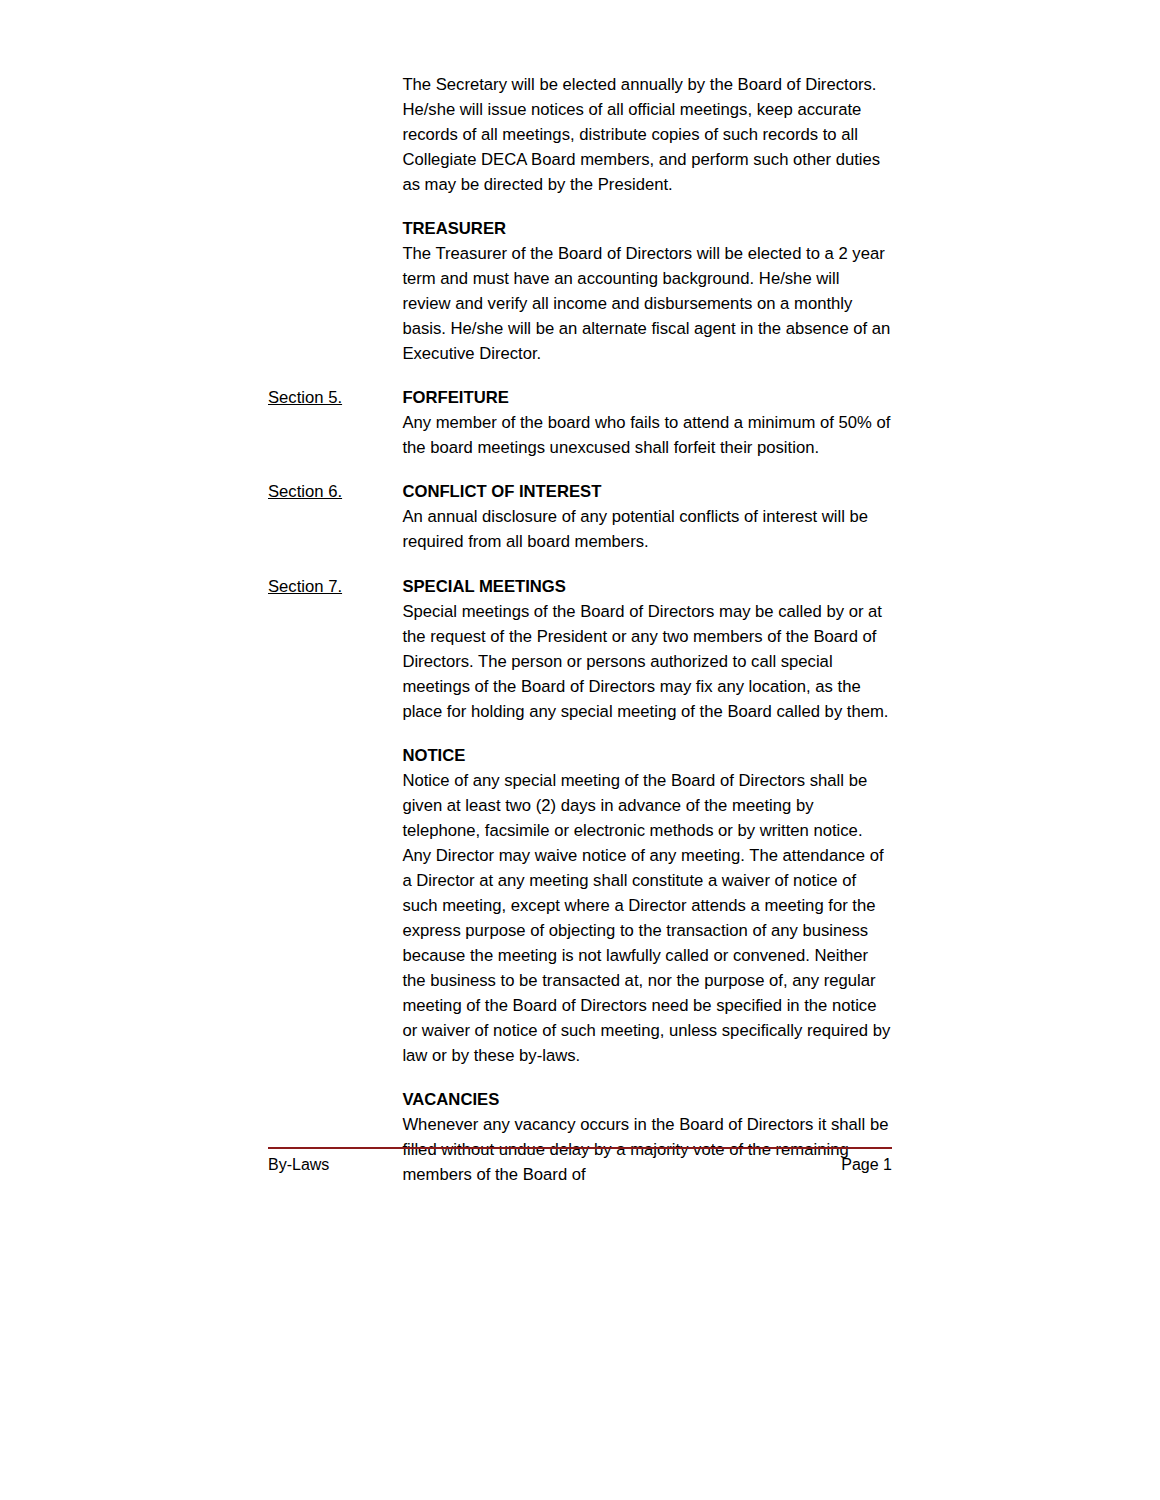The Secretary will be elected annually by the Board of Directors. He/she will issue notices of all official meetings, keep accurate records of all meetings, distribute copies of such records to all Collegiate DECA Board members, and perform such other duties as may be directed by the President.
TREASURER
The Treasurer of the Board of Directors will be elected to a 2 year term and must have an accounting background. He/she will review and verify all income and disbursements on a monthly basis. He/she will be an alternate fiscal agent in the absence of an Executive Director.
Section 5.
FORFEITURE
Any member of the board who fails to attend a minimum of 50% of the board meetings unexcused shall forfeit their position.
Section 6.
CONFLICT OF INTEREST
An annual disclosure of any potential conflicts of interest will be required from all board members.
Section 7.
SPECIAL MEETINGS
Special meetings of the Board of Directors may be called by or at the request of the President or any two members of the Board of Directors. The person or persons authorized to call special meetings of the Board of Directors may fix any location, as the place for holding any special meeting of the Board called by them.
NOTICE
Notice of any special meeting of the Board of Directors shall be given at least two (2) days in advance of the meeting by telephone, facsimile or electronic methods or by written notice. Any Director may waive notice of any meeting. The attendance of a Director at any meeting shall constitute a waiver of notice of such meeting, except where a Director attends a meeting for the express purpose of objecting to the transaction of any business because the meeting is not lawfully called or convened. Neither the business to be transacted at, nor the purpose of, any regular meeting of the Board of Directors need be specified in the notice or waiver of notice of such meeting, unless specifically required by law or by these by-laws.
VACANCIES
Whenever any vacancy occurs in the Board of Directors it shall be filled without undue delay by a majority vote of the remaining members of the Board of
By-Laws Page 1